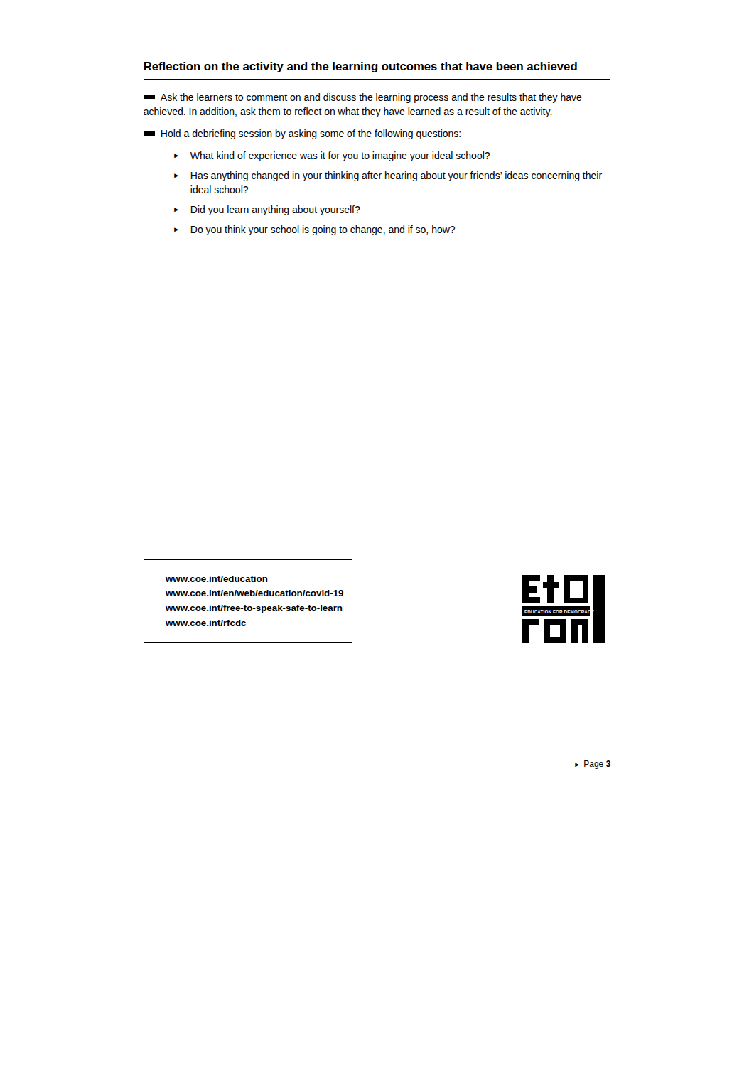Reflection on the activity and the learning outcomes that have been achieved
Ask the learners to comment on and discuss the learning process and the results that they have achieved. In addition, ask them to reflect on what they have learned as a result of the activity.
Hold a debriefing session by asking some of the following questions:
What kind of experience was it for you to imagine your ideal school?
Has anything changed in your thinking after hearing about your friends’ ideas concerning their ideal school?
Did you learn anything about yourself?
Do you think your school is going to change, and if so, how?
www.coe.int/education
www.coe.int/en/web/education/covid-19
www.coe.int/free-to-speak-safe-to-learn
www.coe.int/rfcdc
Education for Democracy EDUCATION FOR DEMOCRACY
►Page 3